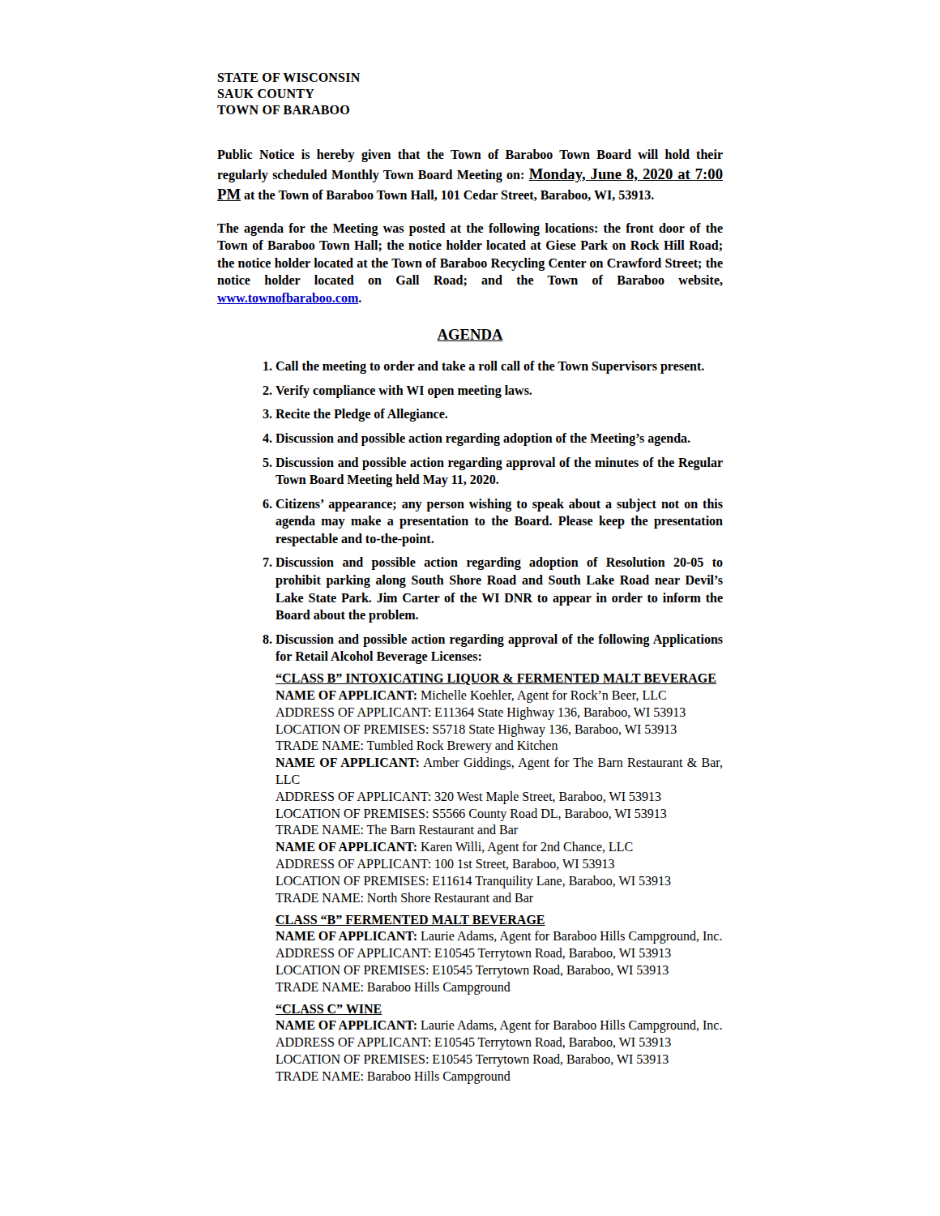STATE OF WISCONSIN
SAUK COUNTY
TOWN OF BARABOO
Public Notice is hereby given that the Town of Baraboo Town Board will hold their regularly scheduled Monthly Town Board Meeting on: Monday, June 8, 2020 at 7:00 PM at the Town of Baraboo Town Hall, 101 Cedar Street, Baraboo, WI, 53913.
The agenda for the Meeting was posted at the following locations: the front door of the Town of Baraboo Town Hall; the notice holder located at Giese Park on Rock Hill Road; the notice holder located at the Town of Baraboo Recycling Center on Crawford Street; the notice holder located on Gall Road; and the Town of Baraboo website, www.townofbaraboo.com.
AGENDA
Call the meeting to order and take a roll call of the Town Supervisors present.
Verify compliance with WI open meeting laws.
Recite the Pledge of Allegiance.
Discussion and possible action regarding adoption of the Meeting’s agenda.
Discussion and possible action regarding approval of the minutes of the Regular Town Board Meeting held May 11, 2020.
Citizens’ appearance; any person wishing to speak about a subject not on this agenda may make a presentation to the Board. Please keep the presentation respectable and to-the-point.
Discussion and possible action regarding adoption of Resolution 20-05 to prohibit parking along South Shore Road and South Lake Road near Devil’s Lake State Park. Jim Carter of the WI DNR to appear in order to inform the Board about the problem.
Discussion and possible action regarding approval of the following Applications for Retail Alcohol Beverage Licenses:
“CLASS B” INTOXICATING LIQUOR & FERMENTED MALT BEVERAGE NAME OF APPLICANT: Michelle Koehler, Agent for Rock’n Beer, LLC ADDRESS OF APPLICANT: E11364 State Highway 136, Baraboo, WI 53913 LOCATION OF PREMISES: S5718 State Highway 136, Baraboo, WI 53913 TRADE NAME: Tumbled Rock Brewery and Kitchen NAME OF APPLICANT: Amber Giddings, Agent for The Barn Restaurant & Bar, LLC ADDRESS OF APPLICANT: 320 West Maple Street, Baraboo, WI 53913 LOCATION OF PREMISES: S5566 County Road DL, Baraboo, WI 53913 TRADE NAME: The Barn Restaurant and Bar NAME OF APPLICANT: Karen Willi, Agent for 2nd Chance, LLC ADDRESS OF APPLICANT: 100 1st Street, Baraboo, WI 53913 LOCATION OF PREMISES: E11614 Tranquility Lane, Baraboo, WI 53913 TRADE NAME: North Shore Restaurant and Bar CLASS “B” FERMENTED MALT BEVERAGE NAME OF APPLICANT: Laurie Adams, Agent for Baraboo Hills Campground, Inc. ADDRESS OF APPLICANT: E10545 Terrytown Road, Baraboo, WI 53913 LOCATION OF PREMISES: E10545 Terrytown Road, Baraboo, WI 53913 TRADE NAME: Baraboo Hills Campground “CLASS C” WINE NAME OF APPLICANT: Laurie Adams, Agent for Baraboo Hills Campground, Inc. ADDRESS OF APPLICANT: E10545 Terrytown Road, Baraboo, WI 53913 LOCATION OF PREMISES: E10545 Terrytown Road, Baraboo, WI 53913 TRADE NAME: Baraboo Hills Campground